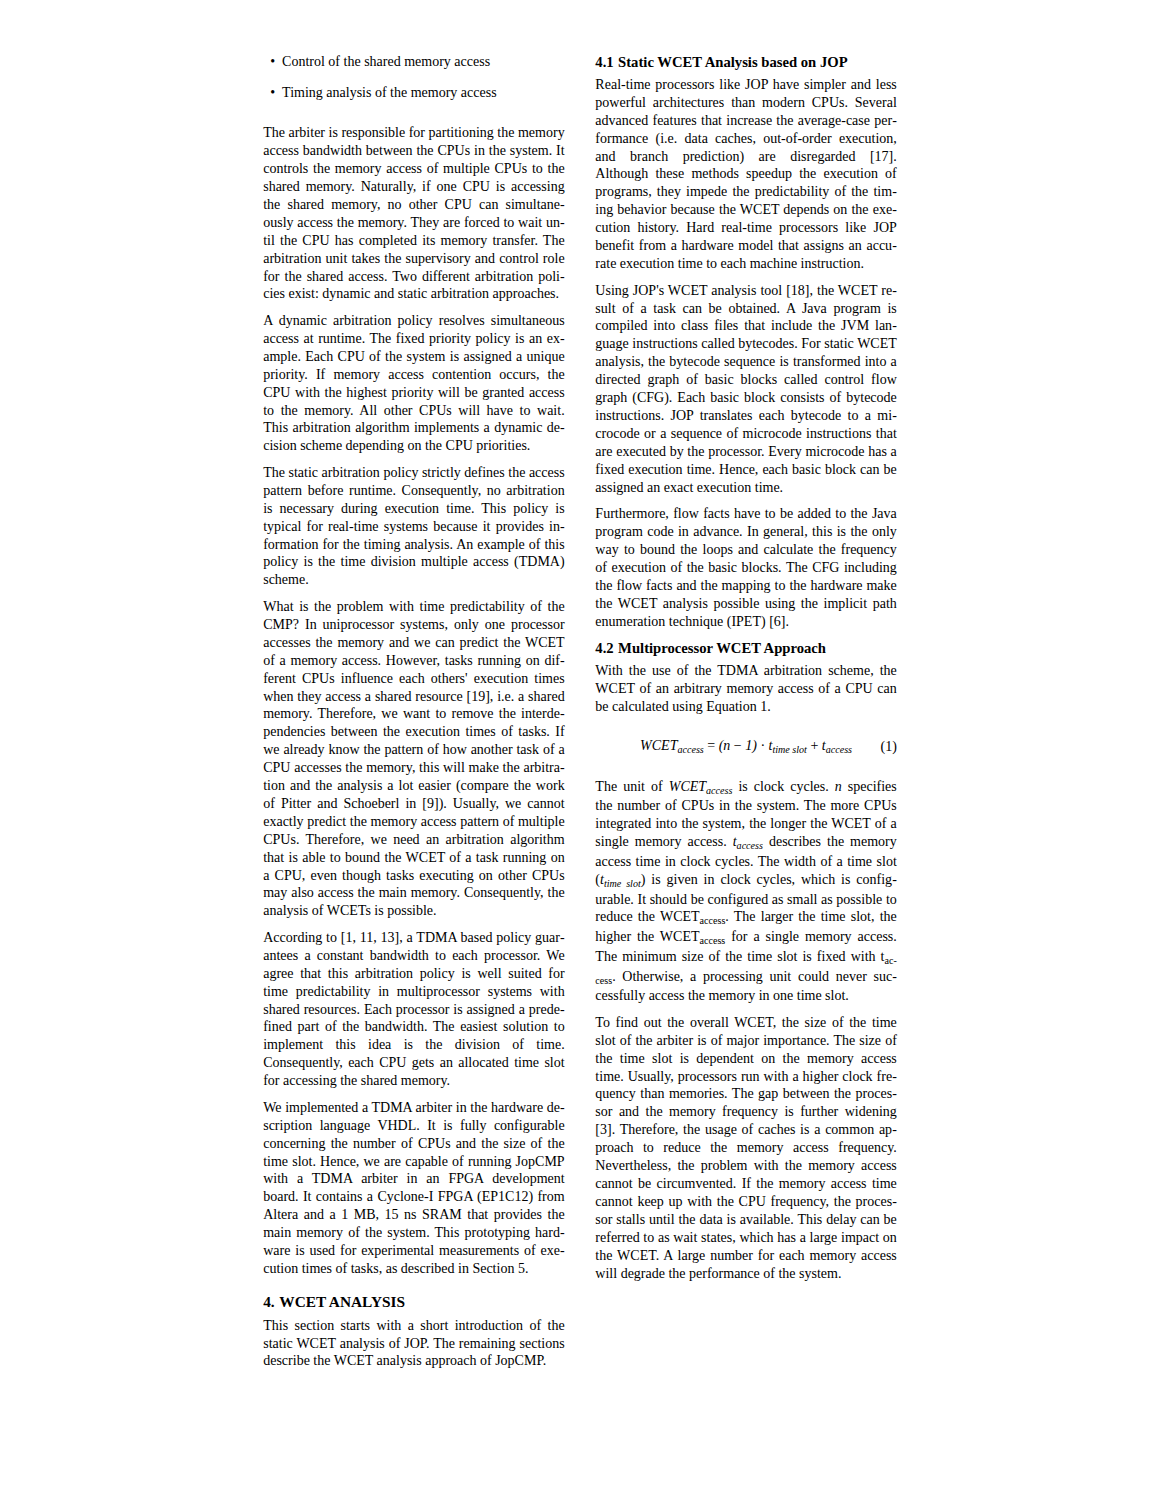Control of the shared memory access
Timing analysis of the memory access
The arbiter is responsible for partitioning the memory access bandwidth between the CPUs in the system. It controls the memory access of multiple CPUs to the shared memory. Naturally, if one CPU is accessing the shared memory, no other CPU can simultaneously access the memory. They are forced to wait until the CPU has completed its memory transfer. The arbitration unit takes the supervisory and control role for the shared access. Two different arbitration policies exist: dynamic and static arbitration approaches.
A dynamic arbitration policy resolves simultaneous access at runtime. The fixed priority policy is an example. Each CPU of the system is assigned a unique priority. If memory access contention occurs, the CPU with the highest priority will be granted access to the memory. All other CPUs will have to wait. This arbitration algorithm implements a dynamic decision scheme depending on the CPU priorities.
The static arbitration policy strictly defines the access pattern before runtime. Consequently, no arbitration is necessary during execution time. This policy is typical for real-time systems because it provides information for the timing analysis. An example of this policy is the time division multiple access (TDMA) scheme.
What is the problem with time predictability of the CMP? In uniprocessor systems, only one processor accesses the memory and we can predict the WCET of a memory access. However, tasks running on different CPUs influence each others' execution times when they access a shared resource [19], i.e. a shared memory. Therefore, we want to remove the interdependencies between the execution times of tasks. If we already know the pattern of how another task of a CPU accesses the memory, this will make the arbitration and the analysis a lot easier (compare the work of Pitter and Schoeberl in [9]). Usually, we cannot exactly predict the memory access pattern of multiple CPUs. Therefore, we need an arbitration algorithm that is able to bound the WCET of a task running on a CPU, even though tasks executing on other CPUs may also access the main memory. Consequently, the analysis of WCETs is possible.
According to [1, 11, 13], a TDMA based policy guarantees a constant bandwidth to each processor. We agree that this arbitration policy is well suited for time predictability in multiprocessor systems with shared resources. Each processor is assigned a predefined part of the bandwidth. The easiest solution to implement this idea is the division of time. Consequently, each CPU gets an allocated time slot for accessing the shared memory.
We implemented a TDMA arbiter in the hardware description language VHDL. It is fully configurable concerning the number of CPUs and the size of the time slot. Hence, we are capable of running JopCMP with a TDMA arbiter in an FPGA development board. It contains a Cyclone-I FPGA (EP1C12) from Altera and a 1 MB, 15 ns SRAM that provides the main memory of the system. This prototyping hardware is used for experimental measurements of execution times of tasks, as described in Section 5.
4. WCET ANALYSIS
This section starts with a short introduction of the static WCET analysis of JOP. The remaining sections describe the WCET analysis approach of JopCMP.
4.1 Static WCET Analysis based on JOP
Real-time processors like JOP have simpler and less powerful architectures than modern CPUs. Several advanced features that increase the average-case performance (i.e. data caches, out-of-order execution, and branch prediction) are disregarded [17]. Although these methods speedup the execution of programs, they impede the predictability of the timing behavior because the WCET depends on the execution history. Hard real-time processors like JOP benefit from a hardware model that assigns an accurate execution time to each machine instruction.
Using JOP's WCET analysis tool [18], the WCET result of a task can be obtained. A Java program is compiled into class files that include the JVM language instructions called bytecodes. For static WCET analysis, the bytecode sequence is transformed into a directed graph of basic blocks called control flow graph (CFG). Each basic block consists of bytecode instructions. JOP translates each bytecode to a microcode or a sequence of microcode instructions that are executed by the processor. Every microcode has a fixed execution time. Hence, each basic block can be assigned an exact execution time.
Furthermore, flow facts have to be added to the Java program code in advance. In general, this is the only way to bound the loops and calculate the frequency of execution of the basic blocks. The CFG including the flow facts and the mapping to the hardware make the WCET analysis possible using the implicit path enumeration technique (IPET) [6].
4.2 Multiprocessor WCET Approach
With the use of the TDMA arbitration scheme, the WCET of an arbitrary memory access of a CPU can be calculated using Equation 1.
WCETaccess = (n − 1) · ttime slot + taccess (1)
The unit of WCETaccess is clock cycles. n specifies the number of CPUs in the system. The more CPUs integrated into the system, the longer the WCET of a single memory access. taccess describes the memory access time in clock cycles. The width of a time slot (ttime slot) is given in clock cycles, which is configurable. It should be configured as small as possible to reduce the WCETaccess. The larger the time slot, the higher the WCETaccess for a single memory access. The minimum size of the time slot is fixed with taccess. Otherwise, a processing unit could never successfully access the memory in one time slot.
To find out the overall WCET, the size of the time slot of the arbiter is of major importance. The size of the time slot is dependent on the memory access time. Usually, processors run with a higher clock frequency than memories. The gap between the processor and the memory frequency is further widening [3]. Therefore, the usage of caches is a common approach to reduce the memory access frequency. Nevertheless, the problem with the memory access cannot be circumvented. If the memory access time cannot keep up with the CPU frequency, the processor stalls until the data is available. This delay can be referred to as wait states, which has a large impact on the WCET. A large number for each memory access will degrade the performance of the system.